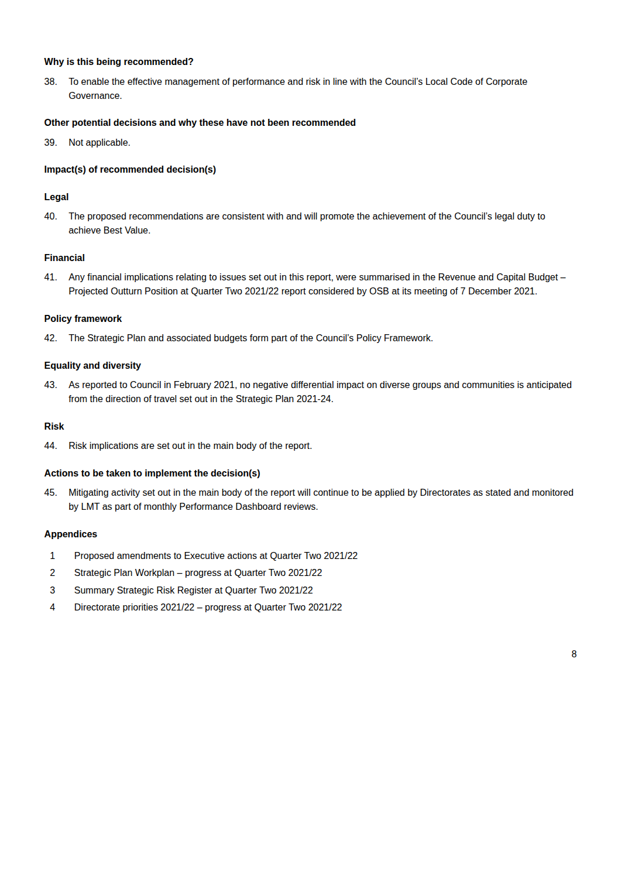Why is this being recommended?
38.
To enable the effective management of performance and risk in line with the Council’s Local Code of Corporate Governance.
Other potential decisions and why these have not been recommended
39.
Not applicable.
Impact(s) of recommended decision(s)
Legal
40.
The proposed recommendations are consistent with and will promote the achievement of the Council’s legal duty to achieve Best Value.
Financial
41.
Any financial implications relating to issues set out in this report, were summarised in the Revenue and Capital Budget – Projected Outturn Position at Quarter Two 2021/22 report considered by OSB at its meeting of 7 December 2021.
Policy framework
42.
The Strategic Plan and associated budgets form part of the Council’s Policy Framework.
Equality and diversity
43.
As reported to Council in February 2021, no negative differential impact on diverse groups and communities is anticipated from the direction of travel set out in the Strategic Plan 2021-24.
Risk
44.
Risk implications are set out in the main body of the report.
Actions to be taken to implement the decision(s)
45.
Mitigating activity set out in the main body of the report will continue to be applied by Directorates as stated and monitored by LMT as part of monthly Performance Dashboard reviews.
Appendices
1
Proposed amendments to Executive actions at Quarter Two 2021/22
2
Strategic Plan Workplan – progress at Quarter Two 2021/22
3
Summary Strategic Risk Register at Quarter Two 2021/22
4
Directorate priorities 2021/22 – progress at Quarter Two 2021/22
8